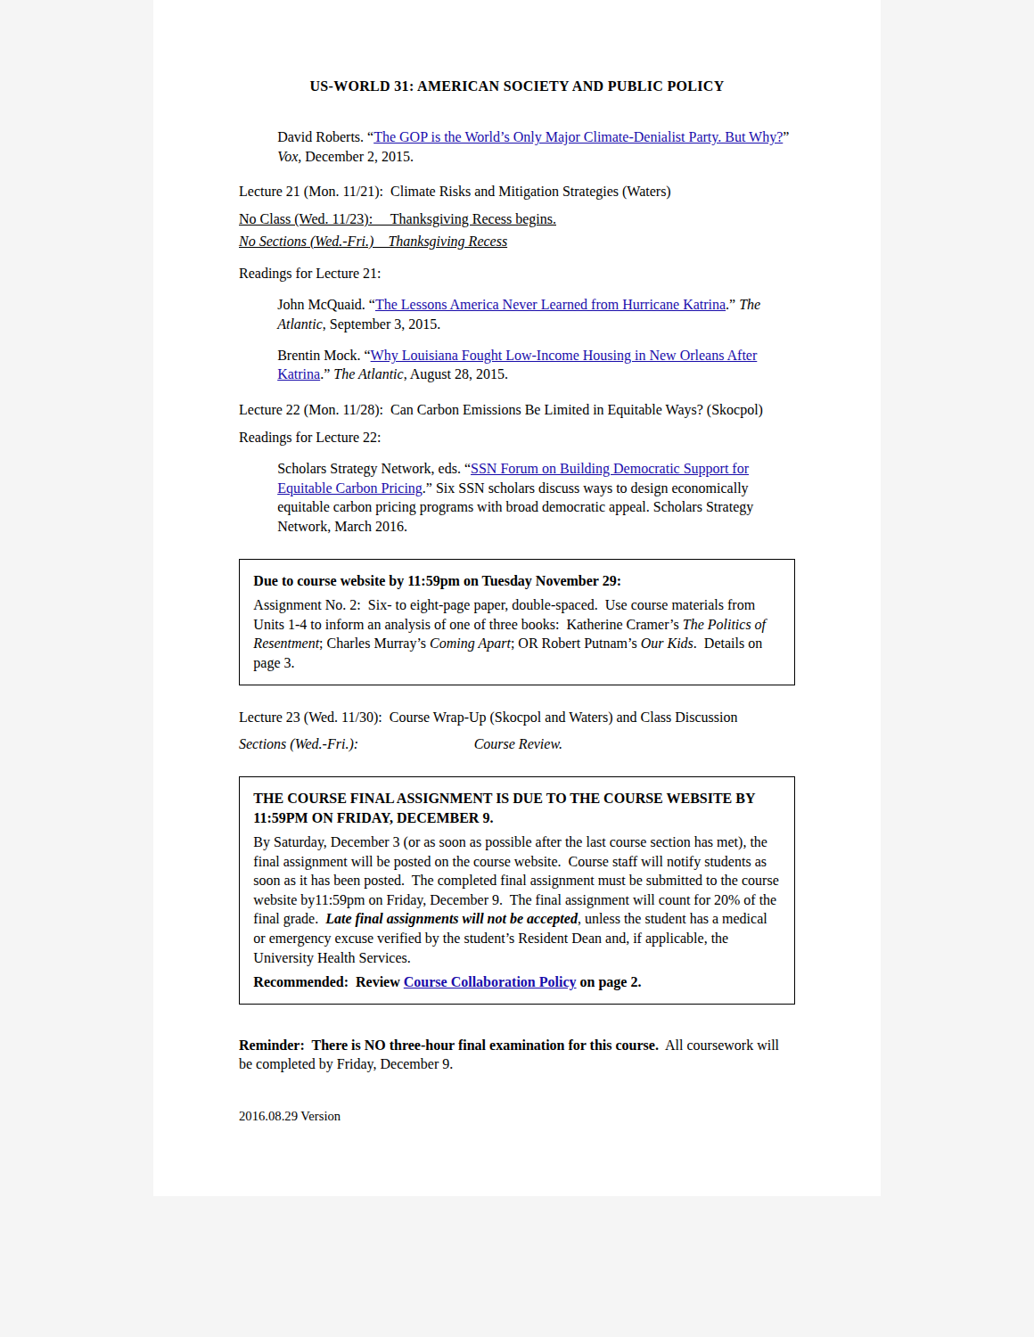US-World 31: American Society and Public Policy
David Roberts. “The GOP is the World’s Only Major Climate-Denialist Party. But Why?” Vox, December 2, 2015.
Lecture 21 (Mon. 11/21): Climate Risks and Mitigation Strategies (Waters)
No Class (Wed. 11/23): Thanksgiving Recess begins.
No Sections (Wed.-Fri.) Thanksgiving Recess
Readings for Lecture 21:
John McQuaid. “The Lessons America Never Learned from Hurricane Katrina.” The Atlantic, September 3, 2015.
Brentin Mock. “Why Louisiana Fought Low-Income Housing in New Orleans After Katrina.” The Atlantic, August 28, 2015.
Lecture 22 (Mon. 11/28): Can Carbon Emissions Be Limited in Equitable Ways? (Skocpol)
Readings for Lecture 22:
Scholars Strategy Network, eds. “SSN Forum on Building Democratic Support for Equitable Carbon Pricing.” Six SSN scholars discuss ways to design economically equitable carbon pricing programs with broad democratic appeal. Scholars Strategy Network, March 2016.
Due to course website by 11:59pm on Tuesday November 29:
Assignment No. 2: Six- to eight-page paper, double-spaced. Use course materials from Units 1-4 to inform an analysis of one of three books: Katherine Cramer’s The Politics of Resentment; Charles Murray’s Coming Apart; OR Robert Putnam’s Our Kids. Details on page 3.
Lecture 23 (Wed. 11/30): Course Wrap-Up (Skocpol and Waters) and Class Discussion
Sections (Wed.-Fri.): Course Review.
THE COURSE FINAL ASSIGNMENT IS DUE TO THE COURSE WEBSITE BY 11:59PM ON FRIDAY, DECEMBER 9.
By Saturday, December 3 (or as soon as possible after the last course section has met), the final assignment will be posted on the course website. Course staff will notify students as soon as it has been posted. The completed final assignment must be submitted to the course website by11:59pm on Friday, December 9. The final assignment will count for 20% of the final grade. Late final assignments will not be accepted, unless the student has a medical or emergency excuse verified by the student’s Resident Dean and, if applicable, the University Health Services.
Recommended: Review Course Collaboration Policy on page 2.
Reminder: There is NO three-hour final examination for this course. All coursework will be completed by Friday, December 9.
2016.08.29 Version